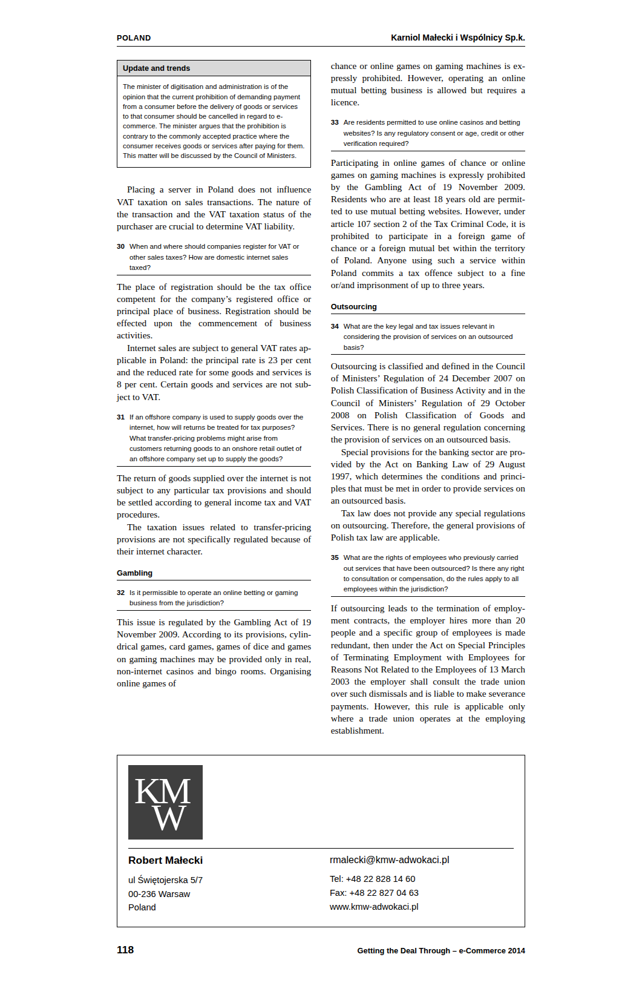Poland
Karniol Małecki i Wspólnicy Sp.k.
Update and trends
The minister of digitisation and administration is of the opinion that the current prohibition of demanding payment from a consumer before the delivery of goods or services to that consumer should be cancelled in regard to e-commerce. The minister argues that the prohibition is contrary to the commonly accepted practice where the consumer receives goods or services after paying for them. This matter will be discussed by the Council of Ministers.
Placing a server in Poland does not influence VAT taxation on sales transactions. The nature of the transaction and the VAT taxation status of the purchaser are crucial to determine VAT liability.
30
When and where should companies register for VAT or other sales taxes? How are domestic internet sales taxed?
The place of registration should be the tax office competent for the company’s registered office or principal place of business. Registration should be effected upon the commencement of business activities.
Internet sales are subject to general VAT rates applicable in Poland: the principal rate is 23 per cent and the reduced rate for some goods and services is 8 per cent. Certain goods and services are not subject to VAT.
31
If an offshore company is used to supply goods over the internet, how will returns be treated for tax purposes? What transfer-pricing problems might arise from customers returning goods to an onshore retail outlet of an offshore company set up to supply the goods?
The return of goods supplied over the internet is not subject to any particular tax provisions and should be settled according to general income tax and VAT procedures.
The taxation issues related to transfer-pricing provisions are not specifically regulated because of their internet character.
Gambling
32
Is it permissible to operate an online betting or gaming business from the jurisdiction?
This issue is regulated by the Gambling Act of 19 November 2009. According to its provisions, cylindrical games, card games, games of dice and games on gaming machines may be provided only in real, non-internet casinos and bingo rooms. Organising online games of
chance or online games on gaming machines is expressly prohibited. However, operating an online mutual betting business is allowed but requires a licence.
33
Are residents permitted to use online casinos and betting websites? Is any regulatory consent or age, credit or other verification required?
Participating in online games of chance or online games on gaming machines is expressly prohibited by the Gambling Act of 19 November 2009. Residents who are at least 18 years old are permitted to use mutual betting websites. However, under article 107 section 2 of the Tax Criminal Code, it is prohibited to participate in a foreign game of chance or a foreign mutual bet within the territory of Poland. Anyone using such a service within Poland commits a tax offence subject to a fine or/and imprisonment of up to three years.
Outsourcing
34
What are the key legal and tax issues relevant in considering the provision of services on an outsourced basis?
Outsourcing is classified and defined in the Council of Ministers’ Regulation of 24 December 2007 on Polish Classification of Business Activity and in the Council of Ministers’ Regulation of 29 October 2008 on Polish Classification of Goods and Services. There is no general regulation concerning the provision of services on an outsourced basis.
Special provisions for the banking sector are provided by the Act on Banking Law of 29 August 1997, which determines the conditions and principles that must be met in order to provide services on an outsourced basis.
Tax law does not provide any special regulations on outsourcing. Therefore, the general provisions of Polish tax law are applicable.
35
What are the rights of employees who previously carried out services that have been outsourced? Is there any right to consultation or compensation, do the rules apply to all employees within the jurisdiction?
If outsourcing leads to the termination of employment contracts, the employer hires more than 20 people and a specific group of employees is made redundant, then under the Act on Special Principles of Terminating Employment with Employees for Reasons Not Related to the Employees of 13 March 2003 the employer shall consult the trade union over such dismissals and is liable to make severance payments. However, this rule is applicable only where a trade union operates at the employing establishment.
K M W
Robert Małecki
ul Świętojerska 5/7
00-236 Warsaw
Poland
rmalecki@kmw-adwokaci.pl
Tel: +48 22 828 14 60
Fax: +48 22 827 04 63
www.kmw-adwokaci.pl
118
Getting the Deal Through – e-Commerce 2014